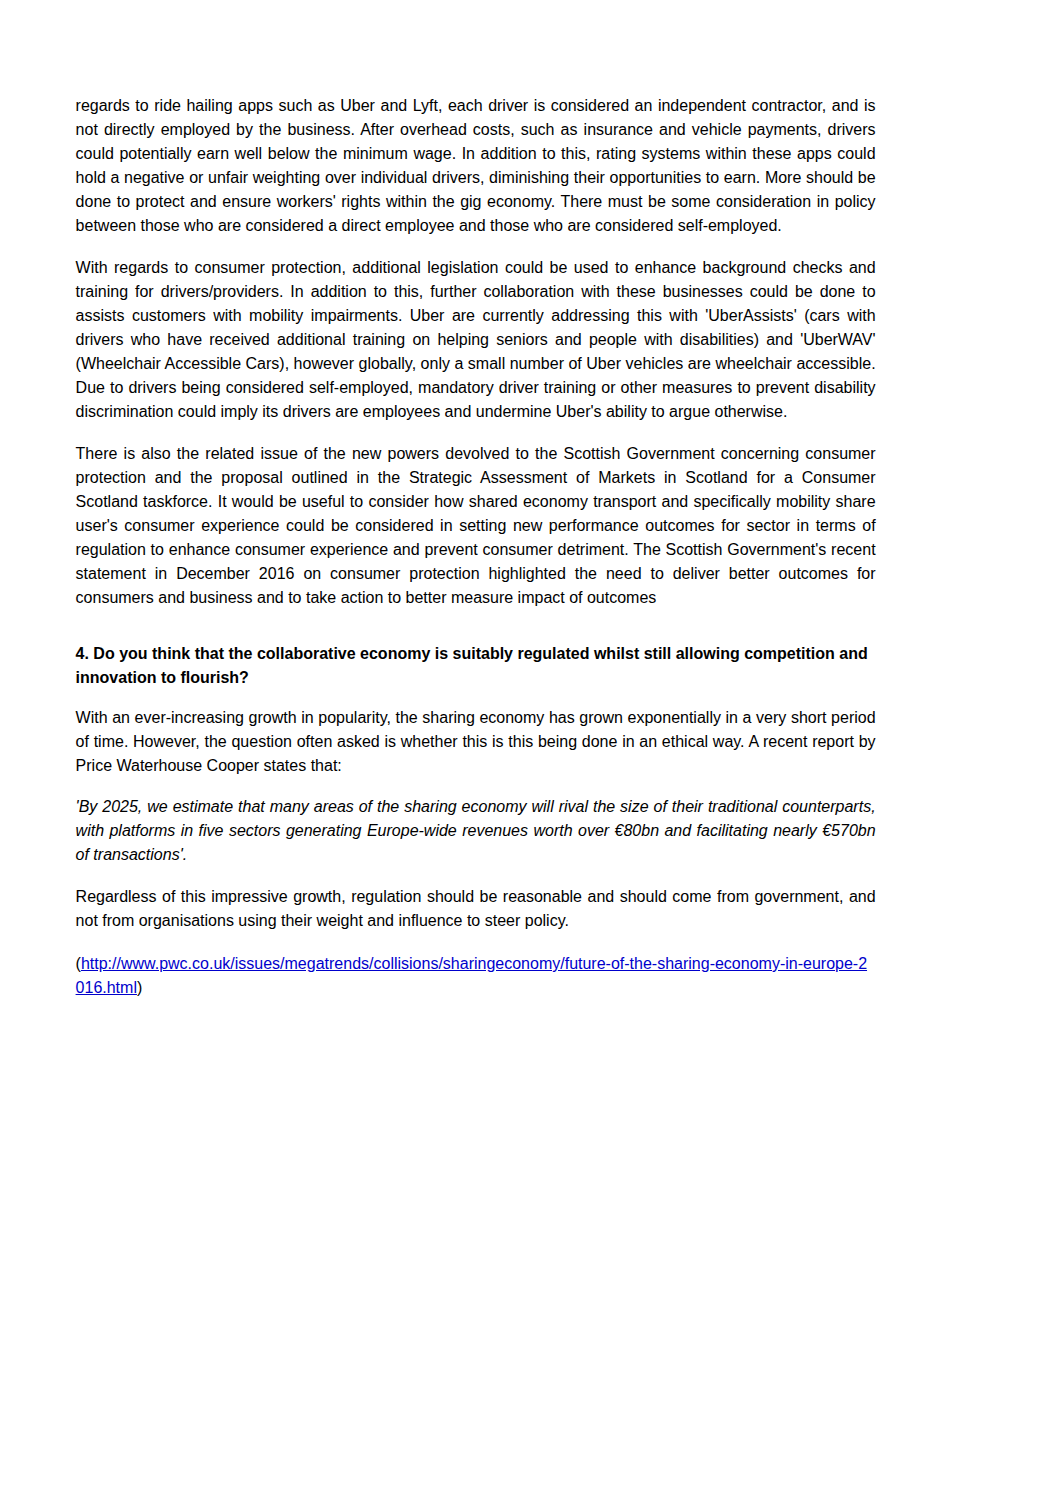regards to ride hailing apps such as Uber and Lyft, each driver is considered an independent contractor, and is not directly employed by the business. After overhead costs, such as insurance and vehicle payments, drivers could potentially earn well below the minimum wage. In addition to this, rating systems within these apps could hold a negative or unfair weighting over individual drivers, diminishing their opportunities to earn. More should be done to protect and ensure workers' rights within the gig economy. There must be some consideration in policy between those who are considered a direct employee and those who are considered self-employed.
With regards to consumer protection, additional legislation could be used to enhance background checks and training for drivers/providers. In addition to this, further collaboration with these businesses could be done to assists customers with mobility impairments. Uber are currently addressing this with 'UberAssists' (cars with drivers who have received additional training on helping seniors and people with disabilities) and 'UberWAV' (Wheelchair Accessible Cars), however globally, only a small number of Uber vehicles are wheelchair accessible. Due to drivers being considered self-employed, mandatory driver training or other measures to prevent disability discrimination could imply its drivers are employees and undermine Uber's ability to argue otherwise.
There is also the related issue of the new powers devolved to the Scottish Government concerning consumer protection and the proposal outlined in the Strategic Assessment of Markets in Scotland for a Consumer Scotland taskforce. It would be useful to consider how shared economy transport and specifically mobility share user's consumer experience could be considered in setting new performance outcomes for sector in terms of regulation to enhance consumer experience and prevent consumer detriment. The Scottish Government's recent statement in December 2016 on consumer protection highlighted the need to deliver better outcomes for consumers and business and to take action to better measure impact of outcomes
4. Do you think that the collaborative economy is suitably regulated whilst still allowing competition and innovation to flourish?
With an ever-increasing growth in popularity, the sharing economy has grown exponentially in a very short period of time. However, the question often asked is whether this is this being done in an ethical way. A recent report by Price Waterhouse Cooper states that:
'By 2025, we estimate that many areas of the sharing economy will rival the size of their traditional counterparts, with platforms in five sectors generating Europe-wide revenues worth over €80bn and facilitating nearly €570bn of transactions'.
Regardless of this impressive growth, regulation should be reasonable and should come from government, and not from organisations using their weight and influence to steer policy.
(http://www.pwc.co.uk/issues/megatrends/collisions/sharingeconomy/future-of-the-sharing-economy-in-europe-2016.html)